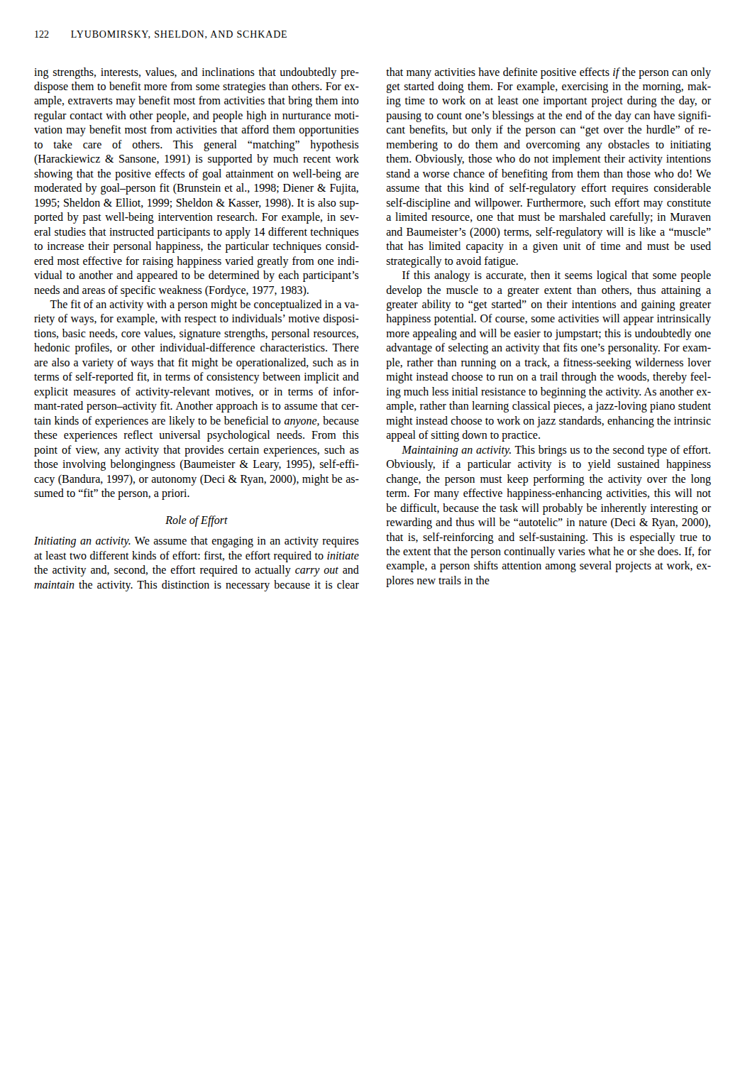122 LYUBOMIRSKY, SHELDON, AND SCHKADE
ing strengths, interests, values, and inclinations that undoubtedly predispose them to benefit more from some strategies than others. For example, extraverts may benefit most from activities that bring them into regular contact with other people, and people high in nurturance motivation may benefit most from activities that afford them opportunities to take care of others. This general “matching” hypothesis (Harackiewicz & Sansone, 1991) is supported by much recent work showing that the positive effects of goal attainment on well-being are moderated by goal–person fit (Brunstein et al., 1998; Diener & Fujita, 1995; Sheldon & Elliot, 1999; Sheldon & Kasser, 1998). It is also supported by past well-being intervention research. For example, in several studies that instructed participants to apply 14 different techniques to increase their personal happiness, the particular techniques considered most effective for raising happiness varied greatly from one individual to another and appeared to be determined by each participant’s needs and areas of specific weakness (Fordyce, 1977, 1983).
The fit of an activity with a person might be conceptualized in a variety of ways, for example, with respect to individuals’ motive dispositions, basic needs, core values, signature strengths, personal resources, hedonic profiles, or other individual-difference characteristics. There are also a variety of ways that fit might be operationalized, such as in terms of self-reported fit, in terms of consistency between implicit and explicit measures of activity-relevant motives, or in terms of informant-rated person–activity fit. Another approach is to assume that certain kinds of experiences are likely to be beneficial to anyone, because these experiences reflect universal psychological needs. From this point of view, any activity that provides certain experiences, such as those involving belongingness (Baumeister & Leary, 1995), self-efficacy (Bandura, 1997), or autonomy (Deci & Ryan, 2000), might be assumed to “fit” the person, a priori.
Role of Effort
Initiating an activity. We assume that engaging in an activity requires at least two different kinds of effort: first, the effort required to initiate the activity and, second, the effort required to actually carry out and maintain the activity. This distinction is necessary because it is clear that many activities have definite positive effects if the person can only get started doing them. For example, exercising in the morning, making time to work on at least one important project during the day, or pausing to count one’s blessings at the end of the day can have significant benefits, but only if the person can “get over the hurdle” of remembering to do them and overcoming any obstacles to initiating them. Obviously, those who do not implement their activity intentions stand a worse chance of benefiting from them than those who do! We assume that this kind of self-regulatory effort requires considerable self-discipline and willpower. Furthermore, such effort may constitute a limited resource, one that must be marshaled carefully; in Muraven and Baumeister’s (2000) terms, self-regulatory will is like a “muscle” that has limited capacity in a given unit of time and must be used strategically to avoid fatigue.
If this analogy is accurate, then it seems logical that some people develop the muscle to a greater extent than others, thus attaining a greater ability to “get started” on their intentions and gaining greater happiness potential. Of course, some activities will appear intrinsically more appealing and will be easier to jumpstart; this is undoubtedly one advantage of selecting an activity that fits one’s personality. For example, rather than running on a track, a fitness-seeking wilderness lover might instead choose to run on a trail through the woods, thereby feeling much less initial resistance to beginning the activity. As another example, rather than learning classical pieces, a jazz-loving piano student might instead choose to work on jazz standards, enhancing the intrinsic appeal of sitting down to practice.
Maintaining an activity. This brings us to the second type of effort. Obviously, if a particular activity is to yield sustained happiness change, the person must keep performing the activity over the long term. For many effective happiness-enhancing activities, this will not be difficult, because the task will probably be inherently interesting or rewarding and thus will be “autotelic” in nature (Deci & Ryan, 2000), that is, self-reinforcing and self-sustaining. This is especially true to the extent that the person continually varies what he or she does. If, for example, a person shifts attention among several projects at work, explores new trails in the